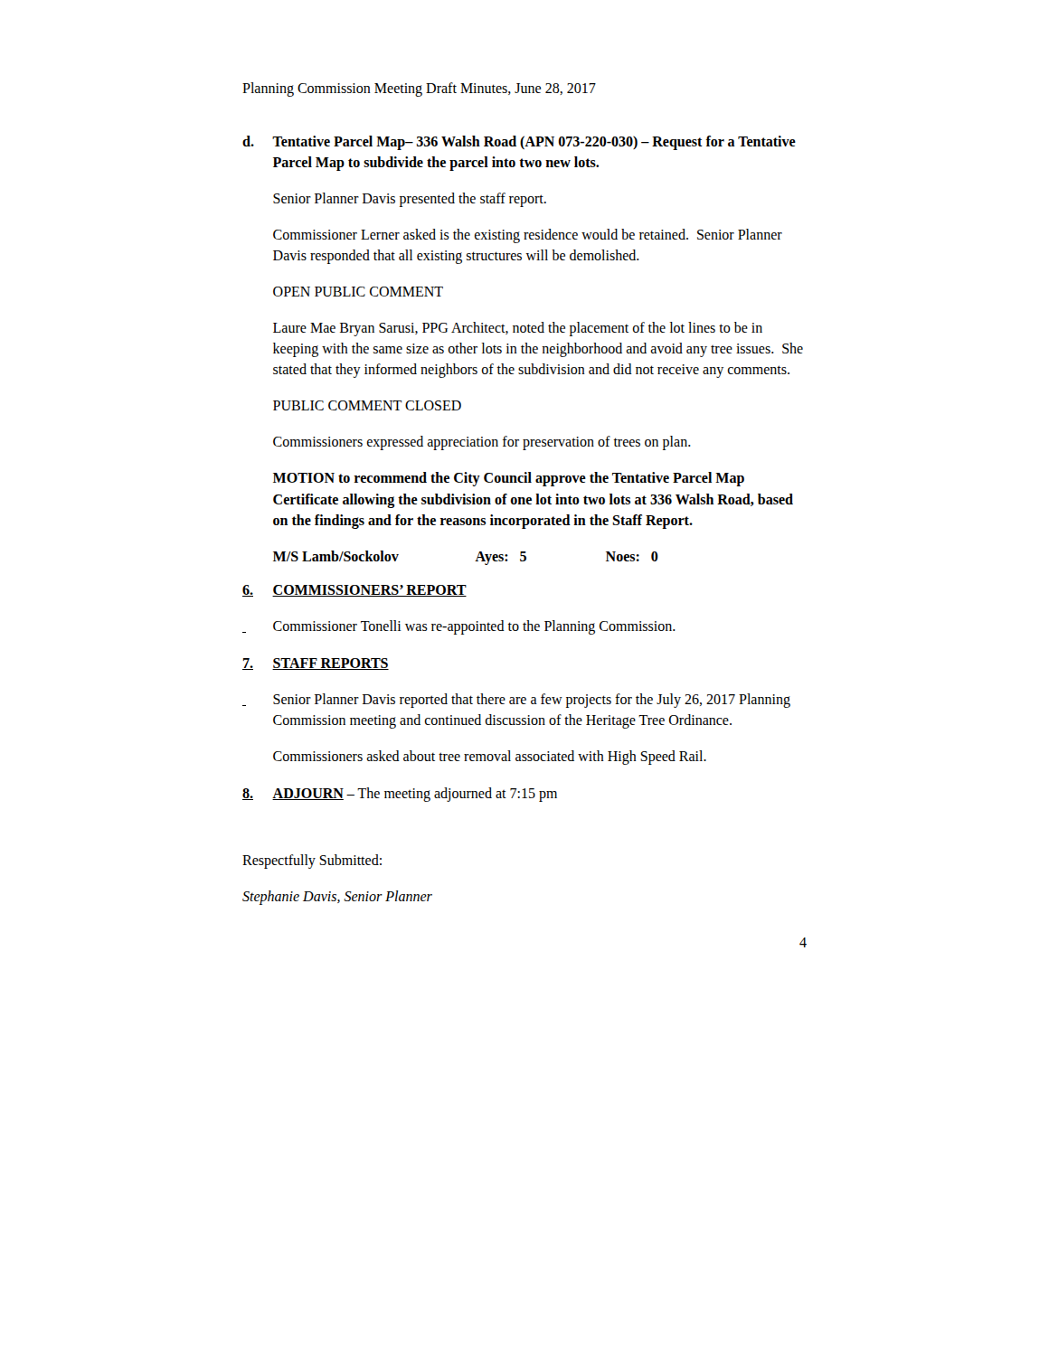Planning Commission Meeting Draft Minutes, June 28, 2017
d.
Tentative Parcel Map– 336 Walsh Road (APN 073-220-030) – Request for a Tentative Parcel Map to subdivide the parcel into two new lots.
Senior Planner Davis presented the staff report.
Commissioner Lerner asked is the existing residence would be retained. Senior Planner Davis responded that all existing structures will be demolished.
OPEN PUBLIC COMMENT
Laure Mae Bryan Sarusi, PPG Architect, noted the placement of the lot lines to be in keeping with the same size as other lots in the neighborhood and avoid any tree issues. She stated that they informed neighbors of the subdivision and did not receive any comments.
PUBLIC COMMENT CLOSED
Commissioners expressed appreciation for preservation of trees on plan.
MOTION to recommend the City Council approve the Tentative Parcel Map Certificate allowing the subdivision of one lot into two lots at 336 Walsh Road, based on the findings and for the reasons incorporated in the Staff Report.
M/S Lamb/Sockolov Ayes: 5 Noes: 0
6.
COMMISSIONERS’ REPORT
Commissioner Tonelli was re-appointed to the Planning Commission.
7.
STAFF REPORTS
Senior Planner Davis reported that there are a few projects for the July 26, 2017 Planning Commission meeting and continued discussion of the Heritage Tree Ordinance.
Commissioners asked about tree removal associated with High Speed Rail.
8.
ADJOURN – The meeting adjourned at 7:15 pm
Respectfully Submitted:
Stephanie Davis, Senior Planner
4